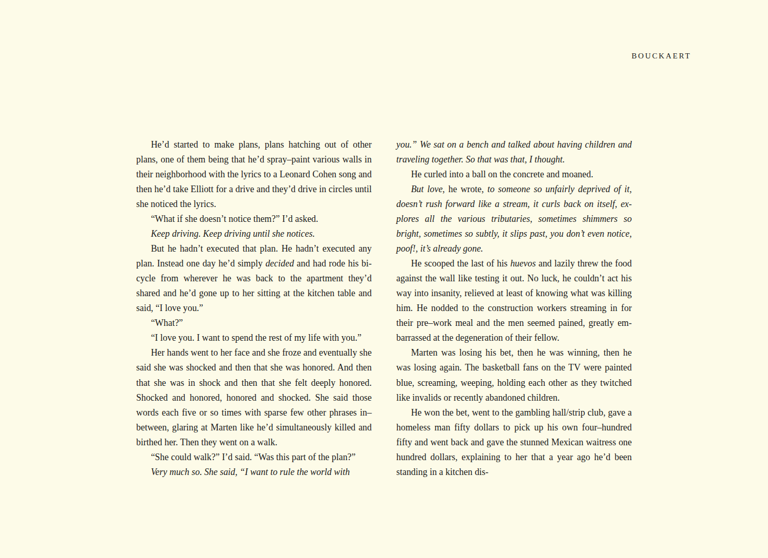Bouckaert
He’d started to make plans, plans hatching out of other plans, one of them being that he’d spray–paint various walls in their neighborhood with the lyrics to a Leonard Cohen song and then he’d take Elliott for a drive and they’d drive in circles until she noticed the lyrics.
“What if she doesn’t notice them?” I’d asked.
Keep driving. Keep driving until she notices.
But he hadn’t executed that plan. He hadn’t executed any plan. Instead one day he’d simply decided and had rode his bicycle from wherever he was back to the apartment they’d shared and he’d gone up to her sitting at the kitchen table and said, “I love you.”
“What?”
“I love you. I want to spend the rest of my life with you.”
Her hands went to her face and she froze and eventually she said she was shocked and then that she was honored. And then that she was in shock and then that she felt deeply honored. Shocked and honored, honored and shocked. She said those words each five or so times with sparse few other phrases in–between, glaring at Marten like he’d simultaneously killed and birthed her. Then they went on a walk.
“She could walk?” I’d said. “Was this part of the plan?”
Very much so. She said, “I want to rule the world with
you.” We sat on a bench and talked about having children and traveling together. So that was that, I thought.
He curled into a ball on the concrete and moaned.
But love, he wrote, to someone so unfairly deprived of it, doesn’t rush forward like a stream, it curls back on itself, explores all the various tributaries, sometimes shimmers so bright, sometimes so subtly, it slips past, you don’t even notice, poof!, it’s already gone.
He scooped the last of his huevos and lazily threw the food against the wall like testing it out. No luck, he couldn’t act his way into insanity, relieved at least of knowing what was killing him. He nodded to the construction workers streaming in for their pre–work meal and the men seemed pained, greatly embarrassed at the degeneration of their fellow.
Marten was losing his bet, then he was winning, then he was losing again. The basketball fans on the TV were painted blue, screaming, weeping, holding each other as they twitched like invalids or recently abandoned children.
He won the bet, went to the gambling hall/strip club, gave a homeless man fifty dollars to pick up his own four–hundred fifty and went back and gave the stunned Mexican waitress one hundred dollars, explaining to her that a year ago he’d been standing in a kitchen dis-